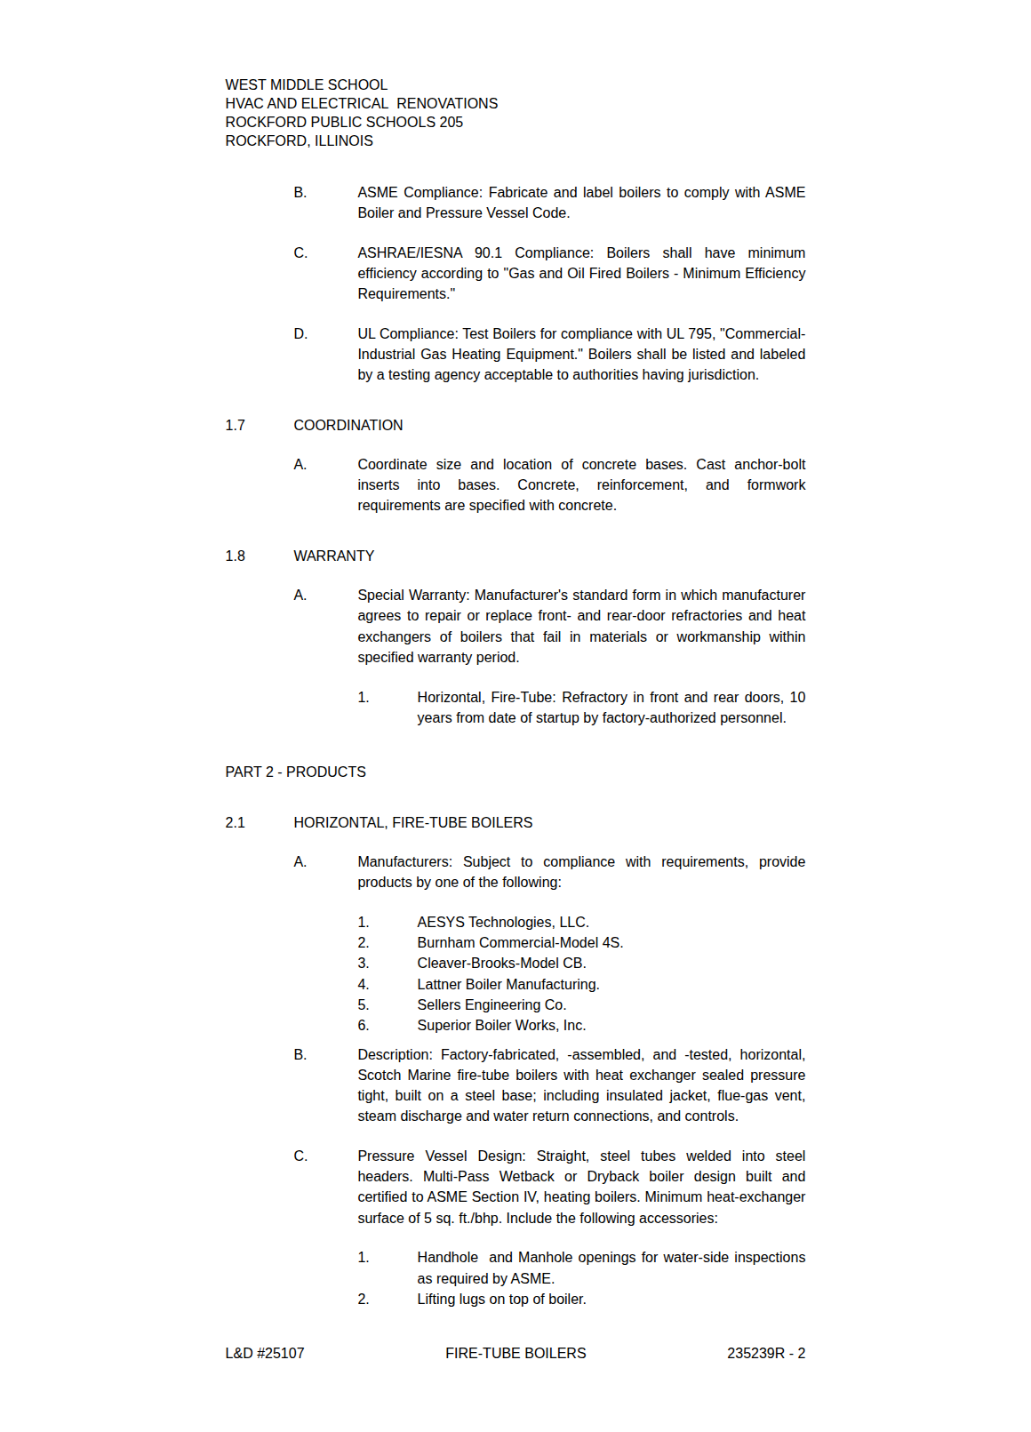WEST MIDDLE SCHOOL
HVAC AND ELECTRICAL RENOVATIONS
ROCKFORD PUBLIC SCHOOLS 205
ROCKFORD, ILLINOIS
B. ASME Compliance: Fabricate and label boilers to comply with ASME Boiler and Pressure Vessel Code.
C. ASHRAE/IESNA 90.1 Compliance: Boilers shall have minimum efficiency according to "Gas and Oil Fired Boilers - Minimum Efficiency Requirements."
D. UL Compliance: Test Boilers for compliance with UL 795, "Commercial-Industrial Gas Heating Equipment." Boilers shall be listed and labeled by a testing agency acceptable to authorities having jurisdiction.
1.7 COORDINATION
A. Coordinate size and location of concrete bases. Cast anchor-bolt inserts into bases. Concrete, reinforcement, and formwork requirements are specified with concrete.
1.8 WARRANTY
A. Special Warranty: Manufacturer's standard form in which manufacturer agrees to repair or replace front- and rear-door refractories and heat exchangers of boilers that fail in materials or workmanship within specified warranty period.
1. Horizontal, Fire-Tube: Refractory in front and rear doors, 10 years from date of startup by factory-authorized personnel.
PART 2 - PRODUCTS
2.1 HORIZONTAL, FIRE-TUBE BOILERS
A. Manufacturers: Subject to compliance with requirements, provide products by one of the following:
1. AESYS Technologies, LLC.
2. Burnham Commercial-Model 4S.
3. Cleaver-Brooks-Model CB.
4. Lattner Boiler Manufacturing.
5. Sellers Engineering Co.
6. Superior Boiler Works, Inc.
B. Description: Factory-fabricated, -assembled, and -tested, horizontal, Scotch Marine fire-tube boilers with heat exchanger sealed pressure tight, built on a steel base; including insulated jacket, flue-gas vent, steam discharge and water return connections, and controls.
C. Pressure Vessel Design: Straight, steel tubes welded into steel headers. Multi-Pass Wetback or Dryback boiler design built and certified to ASME Section IV, heating boilers. Minimum heat-exchanger surface of 5 sq. ft./bhp. Include the following accessories:
1. Handhole and Manhole openings for water-side inspections as required by ASME.
2. Lifting lugs on top of boiler.
L&D #25107 FIRE-TUBE BOILERS 235239R - 2